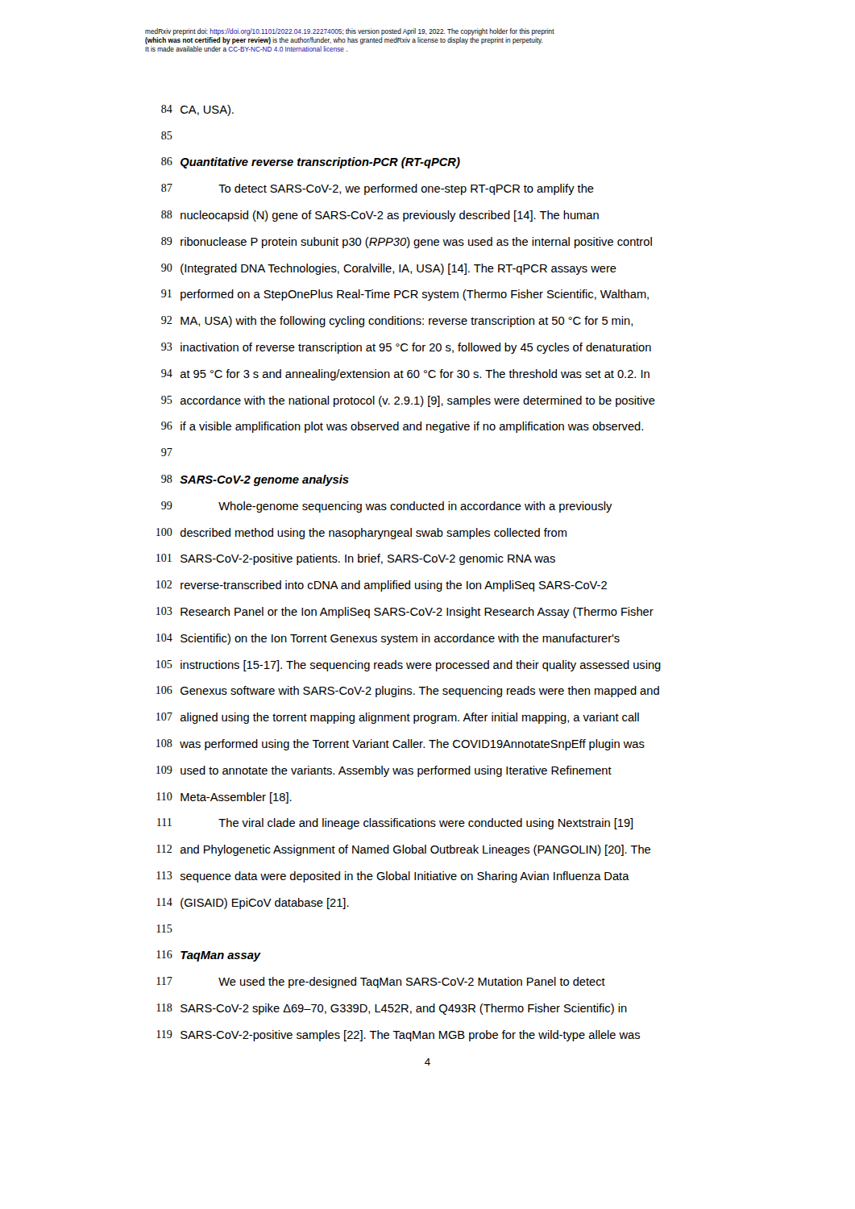medRxiv preprint doi: https://doi.org/10.1101/2022.04.19.22274005; this version posted April 19, 2022. The copyright holder for this preprint
(which was not certified by peer review) is the author/funder, who has granted medRxiv a license to display the preprint in perpetuity.
It is made available under a CC-BY-NC-ND 4.0 International license .
84
85
86
87
88
89
90
91
92
93
94
95
96
97
98
99
100
101
102
103
104
105
106
107
108
109
110
111
112
113
114
115
116
117
118
119
CA, USA).
Quantitative reverse transcription-PCR (RT-qPCR)
To detect SARS-CoV-2, we performed one-step RT-qPCR to amplify the
nucleocapsid (N) gene of SARS-CoV-2 as previously described [14]. The human
ribonuclease P protein subunit p30 (RPP30) gene was used as the internal positive control
(Integrated DNA Technologies, Coralville, IA, USA) [14]. The RT-qPCR assays were
performed on a StepOnePlus Real-Time PCR system (Thermo Fisher Scientific, Waltham,
MA, USA) with the following cycling conditions: reverse transcription at 50 °C for 5 min,
inactivation of reverse transcription at 95 °C for 20 s, followed by 45 cycles of denaturation
at 95 °C for 3 s and annealing/extension at 60 °C for 30 s. The threshold was set at 0.2. In
accordance with the national protocol (v. 2.9.1) [9], samples were determined to be positive
if a visible amplification plot was observed and negative if no amplification was observed.
SARS-CoV-2 genome analysis
Whole-genome sequencing was conducted in accordance with a previously
described method using the nasopharyngeal swab samples collected from
SARS-CoV-2-positive patients. In brief, SARS-CoV-2 genomic RNA was
reverse-transcribed into cDNA and amplified using the Ion AmpliSeq SARS-CoV-2
Research Panel or the Ion AmpliSeq SARS-CoV-2 Insight Research Assay (Thermo Fisher
Scientific) on the Ion Torrent Genexus system in accordance with the manufacturer's
instructions [15-17]. The sequencing reads were processed and their quality assessed using
Genexus software with SARS-CoV-2 plugins. The sequencing reads were then mapped and
aligned using the torrent mapping alignment program. After initial mapping, a variant call
was performed using the Torrent Variant Caller. The COVID19AnnotateSnpEff plugin was
used to annotate the variants. Assembly was performed using Iterative Refinement
Meta-Assembler [18].
The viral clade and lineage classifications were conducted using Nextstrain [19]
and Phylogenetic Assignment of Named Global Outbreak Lineages (PANGOLIN) [20]. The
sequence data were deposited in the Global Initiative on Sharing Avian Influenza Data
(GISAID) EpiCoV database [21].
TaqMan assay
We used the pre-designed TaqMan SARS-CoV-2 Mutation Panel to detect
SARS-CoV-2 spike Δ69–70, G339D, L452R, and Q493R (Thermo Fisher Scientific) in
SARS-CoV-2-positive samples [22]. The TaqMan MGB probe for the wild-type allele was
4